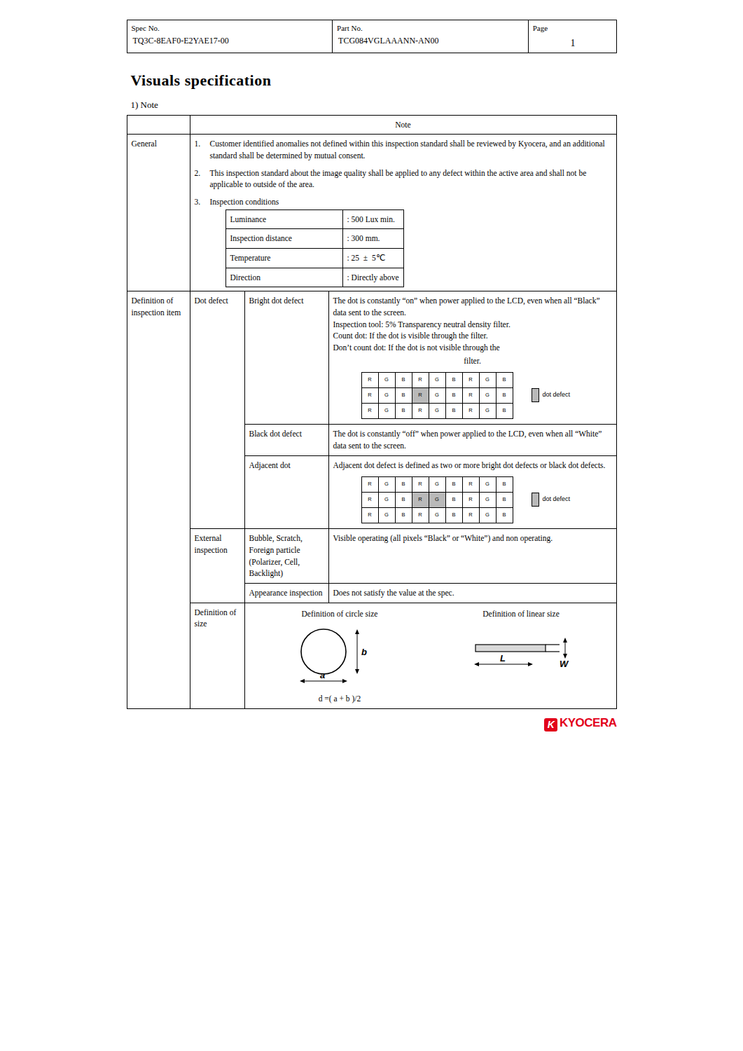| Spec No. TQ3C-8EAF0-E2YAE17-00 | Part No. TCG084VGLAAANN-AN00 | Page 1 |
Visuals specification
1) Note
| | Note |
| General | 1. Customer identified anomalies not defined within this inspection standard shall be reviewed by Kyocera, and an additional standard shall be determined by mutual consent. 2. This inspection standard about the image quality shall be applied to any defect within the active area and shall not be applicable to outside of the area. 3. Inspection conditions / Luminance / : 500 Lux min. / / Inspection distance / : 300 mm. / / Temperature / : 25 ± 5℃ / / Direction / : Directly above / |
| Definition of inspection item | Dot defect | Bright dot defect | The dot is constantly “on” when power applied to the LCD, even when all “Black” data sent to the screen. Inspection tool: 5% Transparency neutral density filter. Count dot: If the dot is visible through the filter. Don’t count dot: If the dot is not visible through the filter. / R / G / B / R / G / B / R / G / B / / R / G / B / R / G / B / R / G / B / / R / G / B / R / G / B / R / G / B / dot defect |
| Black dot defect | The dot is constantly “off” when power applied to the LCD, even when all “White” data sent to the screen. |
| Adjacent dot | Adjacent dot defect is defined as two or more bright dot defects or black dot defects. / R / G / B / R / G / B / R / G / B / / R / G / B / R / G / B / R / G / B / / R / G / B / R / G / B / R / G / B / dot defect |
| External inspection | Bubble, Scratch, Foreign particle (Polarizer, Cell, Backlight) | Visible operating (all pixels “Black” or “White”) and non operating. |
| Appearance inspection | Does not satisfy the value at the spec. |
| Definition of size | Definition of circle size b a d =( a + b )/2 Definition of linear size W L |
KKYOCERA